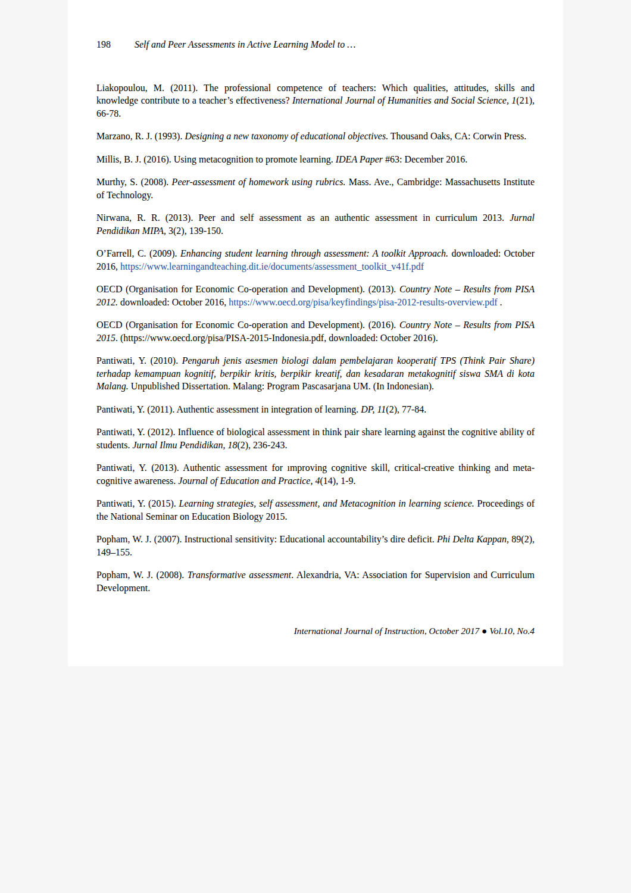198 Self and Peer Assessments in Active Learning Model to …
Liakopoulou, M. (2011). The professional competence of teachers: Which qualities, attitudes, skills and knowledge contribute to a teacher’s effectiveness? International Journal of Humanities and Social Science, 1(21), 66-78.
Marzano, R. J. (1993). Designing a new taxonomy of educational objectives. Thousand Oaks, CA: Corwin Press.
Millis, B. J. (2016). Using metacognition to promote learning. IDEA Paper #63: December 2016.
Murthy, S. (2008). Peer-assessment of homework using rubrics. Mass. Ave., Cambridge: Massachusetts Institute of Technology.
Nirwana, R. R. (2013). Peer and self assessment as an authentic assessment in curriculum 2013. Jurnal Pendidikan MIPA, 3(2), 139-150.
O’Farrell, C. (2009). Enhancing student learning through assessment: A toolkit Approach. downloaded: October 2016, https://www.learningandteaching.dit.ie/documents/assessment_toolkit_v41f.pdf
OECD (Organisation for Economic Co-operation and Development). (2013). Country Note – Results from PISA 2012. downloaded: October 2016, https://www.oecd.org/pisa/keyfindings/pisa-2012-results-overview.pdf .
OECD (Organisation for Economic Co-operation and Development). (2016). Country Note – Results from PISA 2015. (https://www.oecd.org/pisa/PISA-2015-Indonesia.pdf, downloaded: October 2016).
Pantiwati, Y. (2010). Pengaruh jenis asesmen biologi dalam pembelajaran kooperatif TPS (Think Pair Share) terhadap kemampuan kognitif, berpikir kritis, berpikir kreatif, dan kesadaran metakognitif siswa SMA di kota Malang. Unpublished Dissertation. Malang: Program Pascasarjana UM. (In Indonesian).
Pantiwati, Y. (2011). Authentic assessment in integration of learning. DP, 11(2), 77-84.
Pantiwati, Y. (2012). Influence of biological assessment in think pair share learning against the cognitive ability of students. Jurnal Ilmu Pendidikan, 18(2), 236-243.
Pantiwati, Y. (2013). Authentic assessment for ımproving cognitive skill, critical-creative thinking and meta-cognitive awareness. Journal of Education and Practice, 4(14), 1-9.
Pantiwati, Y. (2015). Learning strategies, self assessment, and Metacognition in learning science. Proceedings of the National Seminar on Education Biology 2015.
Popham, W. J. (2007). Instructional sensitivity: Educational accountability’s dire deficit. Phi Delta Kappan, 89(2), 149–155.
Popham, W. J. (2008). Transformative assessment. Alexandria, VA: Association for Supervision and Curriculum Development.
International Journal of Instruction, October 2017 ● Vol.10, No.4